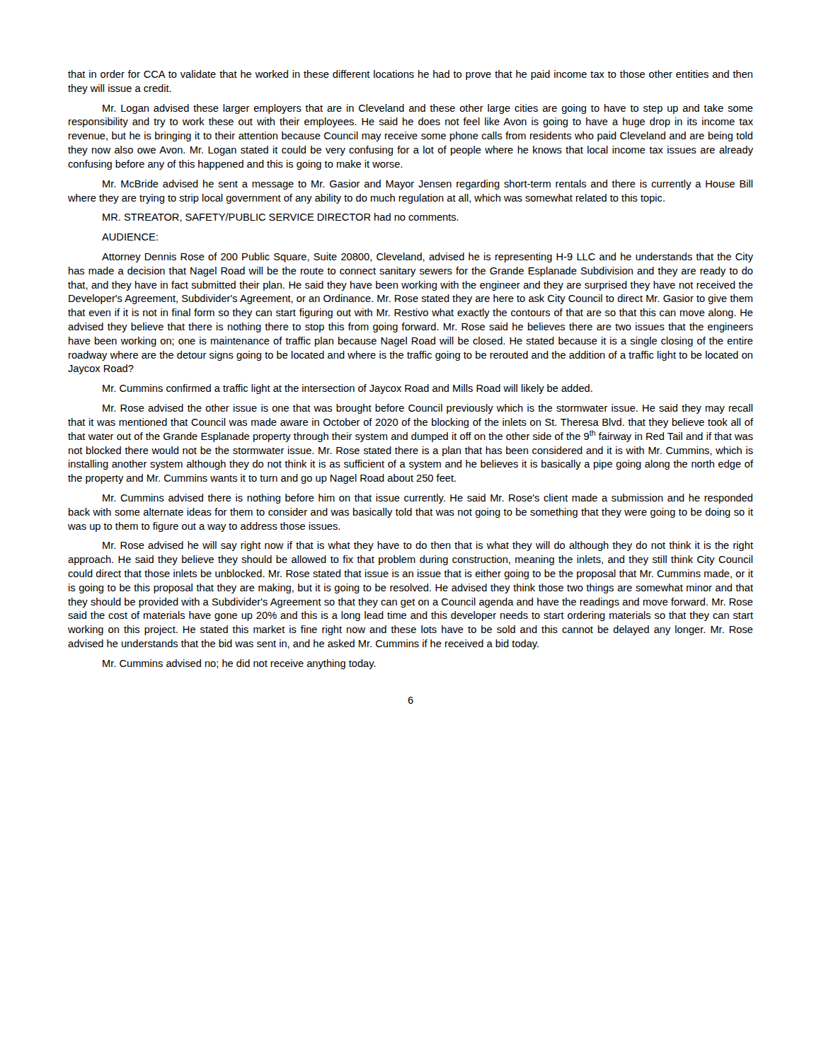that in order for CCA to validate that he worked in these different locations he had to prove that he paid income tax to those other entities and then they will issue a credit.
Mr. Logan advised these larger employers that are in Cleveland and these other large cities are going to have to step up and take some responsibility and try to work these out with their employees. He said he does not feel like Avon is going to have a huge drop in its income tax revenue, but he is bringing it to their attention because Council may receive some phone calls from residents who paid Cleveland and are being told they now also owe Avon. Mr. Logan stated it could be very confusing for a lot of people where he knows that local income tax issues are already confusing before any of this happened and this is going to make it worse.
Mr. McBride advised he sent a message to Mr. Gasior and Mayor Jensen regarding short-term rentals and there is currently a House Bill where they are trying to strip local government of any ability to do much regulation at all, which was somewhat related to this topic.
MR. STREATOR, SAFETY/PUBLIC SERVICE DIRECTOR had no comments.
AUDIENCE:
Attorney Dennis Rose of 200 Public Square, Suite 20800, Cleveland, advised he is representing H-9 LLC and he understands that the City has made a decision that Nagel Road will be the route to connect sanitary sewers for the Grande Esplanade Subdivision and they are ready to do that, and they have in fact submitted their plan. He said they have been working with the engineer and they are surprised they have not received the Developer's Agreement, Subdivider's Agreement, or an Ordinance. Mr. Rose stated they are here to ask City Council to direct Mr. Gasior to give them that even if it is not in final form so they can start figuring out with Mr. Restivo what exactly the contours of that are so that this can move along. He advised they believe that there is nothing there to stop this from going forward. Mr. Rose said he believes there are two issues that the engineers have been working on; one is maintenance of traffic plan because Nagel Road will be closed. He stated because it is a single closing of the entire roadway where are the detour signs going to be located and where is the traffic going to be rerouted and the addition of a traffic light to be located on Jaycox Road?
Mr. Cummins confirmed a traffic light at the intersection of Jaycox Road and Mills Road will likely be added.
Mr. Rose advised the other issue is one that was brought before Council previously which is the stormwater issue. He said they may recall that it was mentioned that Council was made aware in October of 2020 of the blocking of the inlets on St. Theresa Blvd. that they believe took all of that water out of the Grande Esplanade property through their system and dumped it off on the other side of the 9th fairway in Red Tail and if that was not blocked there would not be the stormwater issue. Mr. Rose stated there is a plan that has been considered and it is with Mr. Cummins, which is installing another system although they do not think it is as sufficient of a system and he believes it is basically a pipe going along the north edge of the property and Mr. Cummins wants it to turn and go up Nagel Road about 250 feet.
Mr. Cummins advised there is nothing before him on that issue currently. He said Mr. Rose's client made a submission and he responded back with some alternate ideas for them to consider and was basically told that was not going to be something that they were going to be doing so it was up to them to figure out a way to address those issues.
Mr. Rose advised he will say right now if that is what they have to do then that is what they will do although they do not think it is the right approach. He said they believe they should be allowed to fix that problem during construction, meaning the inlets, and they still think City Council could direct that those inlets be unblocked. Mr. Rose stated that issue is an issue that is either going to be the proposal that Mr. Cummins made, or it is going to be this proposal that they are making, but it is going to be resolved. He advised they think those two things are somewhat minor and that they should be provided with a Subdivider's Agreement so that they can get on a Council agenda and have the readings and move forward. Mr. Rose said the cost of materials have gone up 20% and this is a long lead time and this developer needs to start ordering materials so that they can start working on this project. He stated this market is fine right now and these lots have to be sold and this cannot be delayed any longer. Mr. Rose advised he understands that the bid was sent in, and he asked Mr. Cummins if he received a bid today.
Mr. Cummins advised no; he did not receive anything today.
6